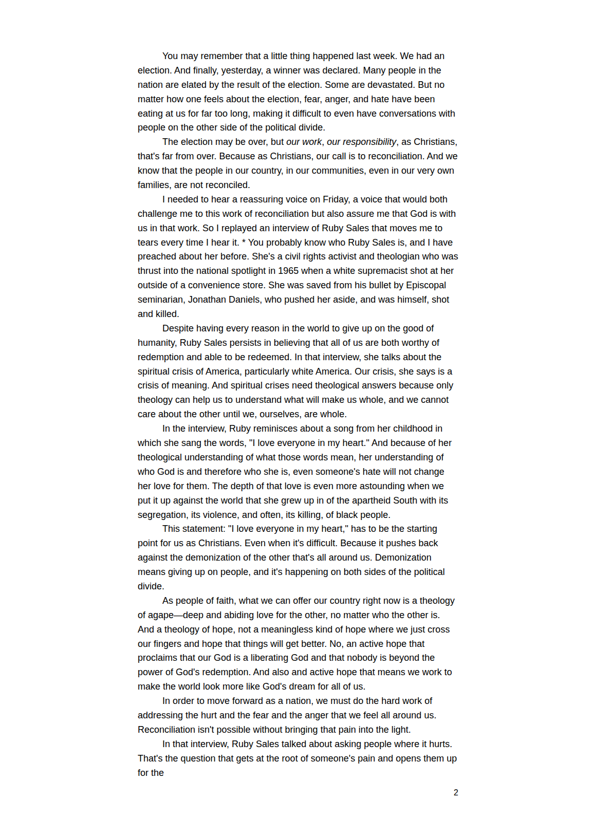You may remember that a little thing happened last week. We had an election. And finally, yesterday, a winner was declared. Many people in the nation are elated by the result of the election. Some are devastated. But no matter how one feels about the election, fear, anger, and hate have been eating at us for far too long, making it difficult to even have conversations with people on the other side of the political divide.
The election may be over, but our work, our responsibility, as Christians, that's far from over. Because as Christians, our call is to reconciliation. And we know that the people in our country, in our communities, even in our very own families, are not reconciled.
I needed to hear a reassuring voice on Friday, a voice that would both challenge me to this work of reconciliation but also assure me that God is with us in that work. So I replayed an interview of Ruby Sales that moves me to tears every time I hear it. * You probably know who Ruby Sales is, and I have preached about her before. She's a civil rights activist and theologian who was thrust into the national spotlight in 1965 when a white supremacist shot at her outside of a convenience store. She was saved from his bullet by Episcopal seminarian, Jonathan Daniels, who pushed her aside, and was himself, shot and killed.
Despite having every reason in the world to give up on the good of humanity, Ruby Sales persists in believing that all of us are both worthy of redemption and able to be redeemed. In that interview, she talks about the spiritual crisis of America, particularly white America. Our crisis, she says is a crisis of meaning. And spiritual crises need theological answers because only theology can help us to understand what will make us whole, and we cannot care about the other until we, ourselves, are whole.
In the interview, Ruby reminisces about a song from her childhood in which she sang the words, "I love everyone in my heart." And because of her theological understanding of what those words mean, her understanding of who God is and therefore who she is, even someone's hate will not change her love for them. The depth of that love is even more astounding when we put it up against the world that she grew up in of the apartheid South with its segregation, its violence, and often, its killing, of black people.
This statement: "I love everyone in my heart," has to be the starting point for us as Christians. Even when it's difficult. Because it pushes back against the demonization of the other that's all around us. Demonization means giving up on people, and it's happening on both sides of the political divide.
As people of faith, what we can offer our country right now is a theology of agape—deep and abiding love for the other, no matter who the other is. And a theology of hope, not a meaningless kind of hope where we just cross our fingers and hope that things will get better. No, an active hope that proclaims that our God is a liberating God and that nobody is beyond the power of God's redemption. And also and active hope that means we work to make the world look more like God's dream for all of us.
In order to move forward as a nation, we must do the hard work of addressing the hurt and the fear and the anger that we feel all around us. Reconciliation isn't possible without bringing that pain into the light.
In that interview, Ruby Sales talked about asking people where it hurts. That's the question that gets at the root of someone's pain and opens them up for the
2